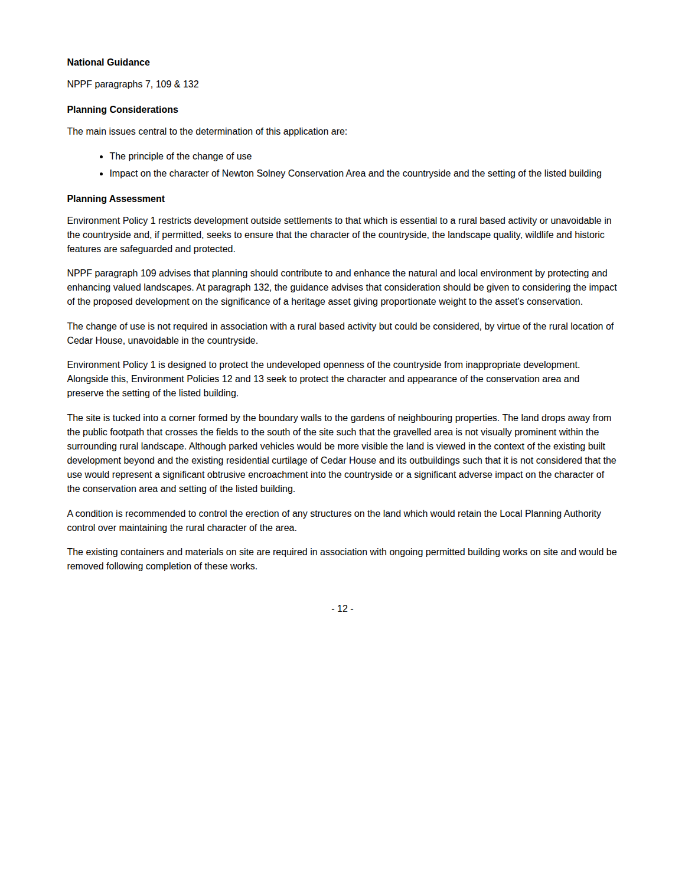National Guidance
NPPF paragraphs 7, 109 & 132
Planning Considerations
The main issues central to the determination of this application are:
The principle of the change of use
Impact on the character of Newton Solney Conservation Area and the countryside and the setting of the listed building
Planning Assessment
Environment Policy 1 restricts development outside settlements to that which is essential to a rural based activity or unavoidable in the countryside and, if permitted, seeks to ensure that the character of the countryside, the landscape quality, wildlife and historic features are safeguarded and protected.
NPPF paragraph 109 advises that planning should contribute to and enhance the natural and local environment by protecting and enhancing valued landscapes. At paragraph 132, the guidance advises that consideration should be given to considering the impact of the proposed development on the significance of a heritage asset giving proportionate weight to the asset's conservation.
The change of use is not required in association with a rural based activity but could be considered, by virtue of the rural location of Cedar House, unavoidable in the countryside.
Environment Policy 1 is designed to protect the undeveloped openness of the countryside from inappropriate development. Alongside this, Environment Policies 12 and 13 seek to protect the character and appearance of the conservation area and preserve the setting of the listed building.
The site is tucked into a corner formed by the boundary walls to the gardens of neighbouring properties. The land drops away from the public footpath that crosses the fields to the south of the site such that the gravelled area is not visually prominent within the surrounding rural landscape. Although parked vehicles would be more visible the land is viewed in the context of the existing built development beyond and the existing residential curtilage of Cedar House and its outbuildings such that it is not considered that the use would represent a significant obtrusive encroachment into the countryside or a significant adverse impact on the character of the conservation area and setting of the listed building.
A condition is recommended to control the erection of any structures on the land which would retain the Local Planning Authority control over maintaining the rural character of the area.
The existing containers and materials on site are required in association with ongoing permitted building works on site and would be removed following completion of these works.
- 12 -